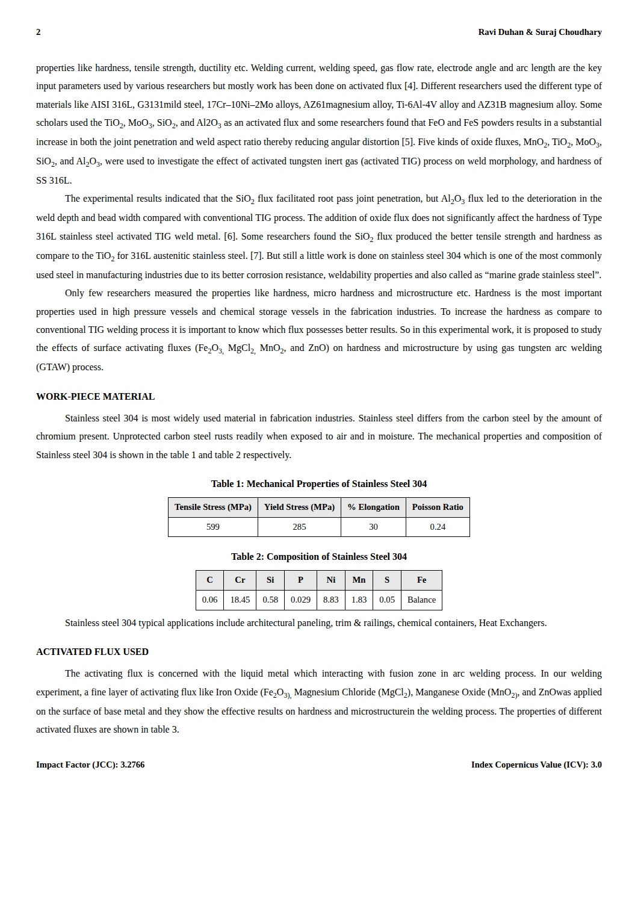2 Ravi Duhan & Suraj Choudhary
properties like hardness, tensile strength, ductility etc. Welding current, welding speed, gas flow rate, electrode angle and arc length are the key input parameters used by various researchers but mostly work has been done on activated flux [4]. Different researchers used the different type of materials like AISI 316L, G3131mild steel, 17Cr–10Ni–2Mo alloys, AZ61magnesium alloy, Ti-6Al-4V alloy and AZ31B magnesium alloy. Some scholars used the TiO2, MoO3, SiO2, and Al2O3 as an activated flux and some researchers found that FeO and FeS powders results in a substantial increase in both the joint penetration and weld aspect ratio thereby reducing angular distortion [5]. Five kinds of oxide fluxes, MnO2, TiO2, MoO3, SiO2, and Al2O3, were used to investigate the effect of activated tungsten inert gas (activated TIG) process on weld morphology, and hardness of SS 316L.
The experimental results indicated that the SiO2 flux facilitated root pass joint penetration, but Al2O3 flux led to the deterioration in the weld depth and bead width compared with conventional TIG process. The addition of oxide flux does not significantly affect the hardness of Type 316L stainless steel activated TIG weld metal. [6]. Some researchers found the SiO2 flux produced the better tensile strength and hardness as compare to the TiO2 for 316L austenitic stainless steel. [7]. But still a little work is done on stainless steel 304 which is one of the most commonly used steel in manufacturing industries due to its better corrosion resistance, weldability properties and also called as “marine grade stainless steel”.
Only few researchers measured the properties like hardness, micro hardness and microstructure etc. Hardness is the most important properties used in high pressure vessels and chemical storage vessels in the fabrication industries. To increase the hardness as compare to conventional TIG welding process it is important to know which flux possesses better results. So in this experimental work, it is proposed to study the effects of surface activating fluxes (Fe2O3, MgCl2, MnO2, and ZnO) on hardness and microstructure by using gas tungsten arc welding (GTAW) process.
WORK-PIECE MATERIAL
Stainless steel 304 is most widely used material in fabrication industries. Stainless steel differs from the carbon steel by the amount of chromium present. Unprotected carbon steel rusts readily when exposed to air and in moisture. The mechanical properties and composition of Stainless steel 304 is shown in the table 1 and table 2 respectively.
Table 1: Mechanical Properties of Stainless Steel 304
| Tensile Stress (MPa) | Yield Stress (MPa) | % Elongation | Poisson Ratio |
| --- | --- | --- | --- |
| 599 | 285 | 30 | 0.24 |
Table 2: Composition of Stainless Steel 304
| C | Cr | Si | P | Ni | Mn | S | Fe |
| --- | --- | --- | --- | --- | --- | --- | --- |
| 0.06 | 18.45 | 0.58 | 0.029 | 8.83 | 1.83 | 0.05 | Balance |
Stainless steel 304 typical applications include architectural paneling, trim & railings, chemical containers, Heat Exchangers.
ACTIVATED FLUX USED
The activating flux is concerned with the liquid metal which interacting with fusion zone in arc welding process. In our welding experiment, a fine layer of activating flux like Iron Oxide (Fe2O3), Magnesium Chloride (MgCl2), Manganese Oxide (MnO2), and ZnOwas applied on the surface of base metal and they show the effective results on hardness and microstructurein the welding process. The properties of different activated fluxes are shown in table 3.
Impact Factor (JCC): 3.2766 Index Copernicus Value (ICV): 3.0